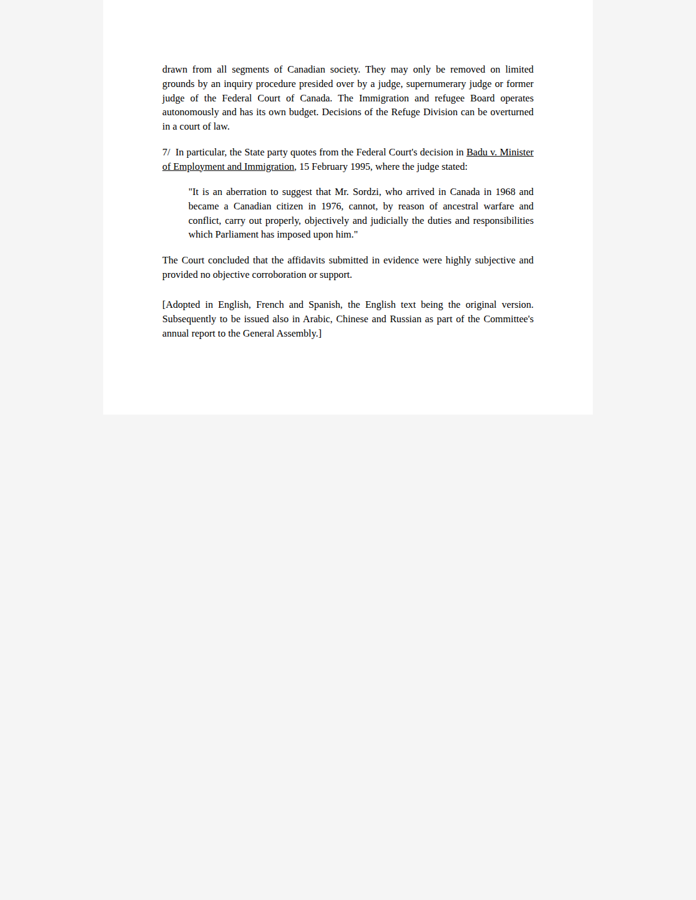drawn from all segments of Canadian society. They may only be removed on limited grounds by an inquiry procedure presided over by a judge, supernumerary judge or former judge of the Federal Court of Canada. The Immigration and refugee Board operates autonomously and has its own budget. Decisions of the Refuge Division can be overturned in a court of law.
7/ In particular, the State party quotes from the Federal Court's decision in Badu v. Minister of Employment and Immigration, 15 February 1995, where the judge stated:
"It is an aberration to suggest that Mr. Sordzi, who arrived in Canada in 1968 and became a Canadian citizen in 1976, cannot, by reason of ancestral warfare and conflict, carry out properly, objectively and judicially the duties and responsibilities which Parliament has imposed upon him."
The Court concluded that the affidavits submitted in evidence were highly subjective and provided no objective corroboration or support.
[Adopted in English, French and Spanish, the English text being the original version. Subsequently to be issued also in Arabic, Chinese and Russian as part of the Committee's annual report to the General Assembly.]